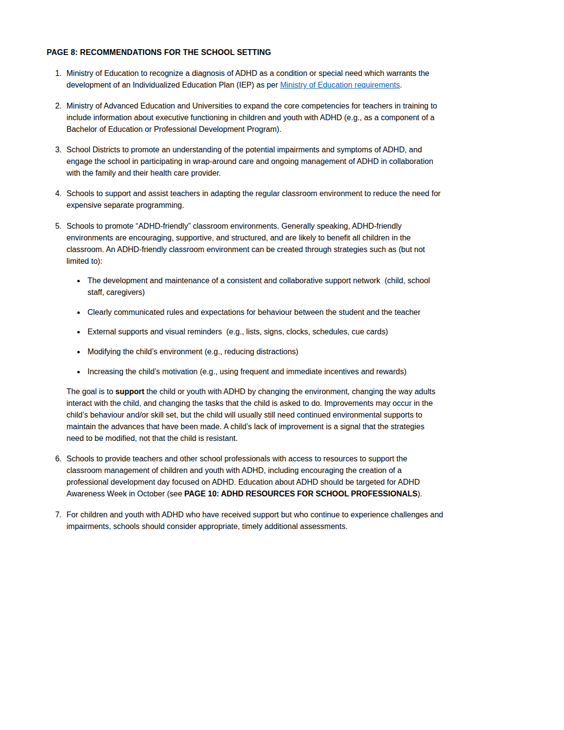PAGE 8: RECOMMENDATIONS FOR THE SCHOOL SETTING
Ministry of Education to recognize a diagnosis of ADHD as a condition or special need which warrants the development of an Individualized Education Plan (IEP) as per Ministry of Education requirements.
Ministry of Advanced Education and Universities to expand the core competencies for teachers in training to include information about executive functioning in children and youth with ADHD (e.g., as a component of a Bachelor of Education or Professional Development Program).
School Districts to promote an understanding of the potential impairments and symptoms of ADHD, and engage the school in participating in wrap-around care and ongoing management of ADHD in collaboration with the family and their health care provider.
Schools to support and assist teachers in adapting the regular classroom environment to reduce the need for expensive separate programming.
Schools to promote “ADHD-friendly” classroom environments. Generally speaking, ADHD-friendly environments are encouraging, supportive, and structured, and are likely to benefit all children in the classroom. An ADHD-friendly classroom environment can be created through strategies such as (but not limited to):
The development and maintenance of a consistent and collaborative support network (child, school staff, caregivers)
Clearly communicated rules and expectations for behaviour between the student and the teacher
External supports and visual reminders (e.g., lists, signs, clocks, schedules, cue cards)
Modifying the child’s environment (e.g., reducing distractions)
Increasing the child’s motivation (e.g., using frequent and immediate incentives and rewards)
The goal is to support the child or youth with ADHD by changing the environment, changing the way adults interact with the child, and changing the tasks that the child is asked to do. Improvements may occur in the child’s behaviour and/or skill set, but the child will usually still need continued environmental supports to maintain the advances that have been made. A child’s lack of improvement is a signal that the strategies need to be modified, not that the child is resistant.
Schools to provide teachers and other school professionals with access to resources to support the classroom management of children and youth with ADHD, including encouraging the creation of a professional development day focused on ADHD. Education about ADHD should be targeted for ADHD Awareness Week in October (see PAGE 10: ADHD RESOURCES FOR SCHOOL PROFESSIONALS).
For children and youth with ADHD who have received support but who continue to experience challenges and impairments, schools should consider appropriate, timely additional assessments.